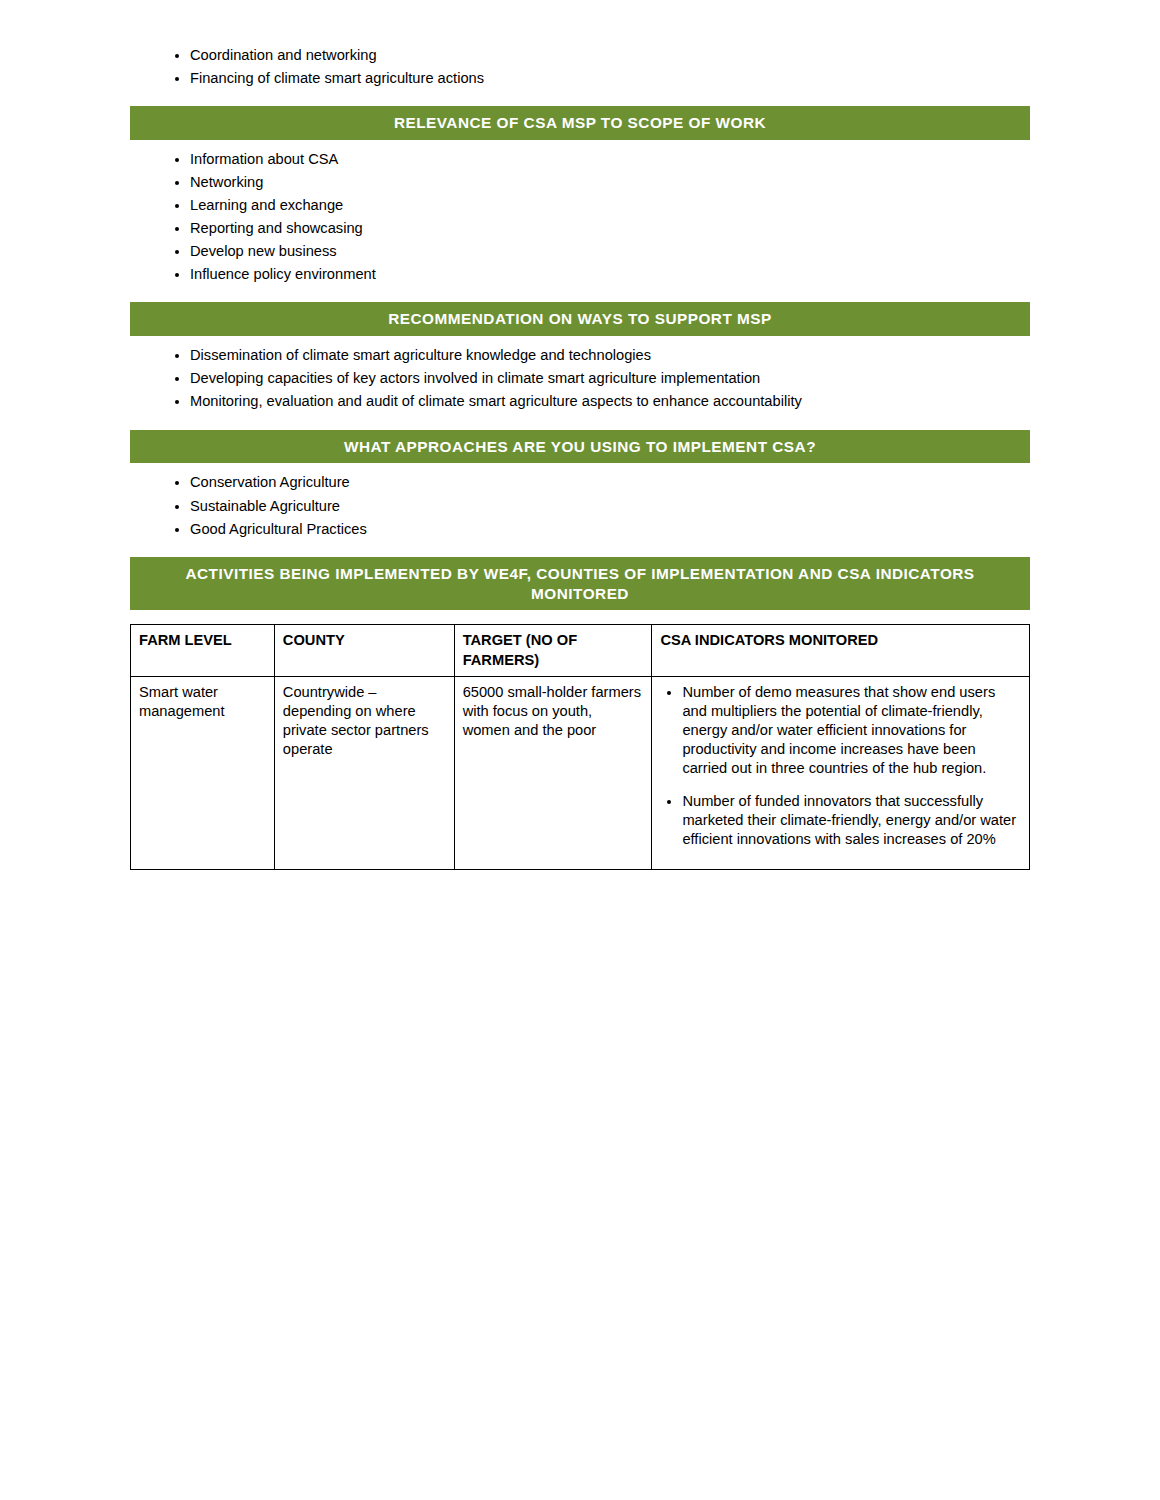Coordination and networking
Financing of climate smart agriculture actions
RELEVANCE OF CSA MSP TO SCOPE OF WORK
Information about CSA
Networking
Learning and exchange
Reporting and showcasing
Develop new business
Influence policy environment
RECOMMENDATION ON WAYS TO SUPPORT MSP
Dissemination of climate smart agriculture knowledge and technologies
Developing capacities of key actors involved in climate smart agriculture implementation
Monitoring, evaluation and audit of climate smart agriculture aspects to enhance accountability
WHAT APPROACHES ARE YOU USING TO IMPLEMENT CSA?
Conservation Agriculture
Sustainable Agriculture
Good Agricultural Practices
ACTIVITIES BEING IMPLEMENTED BY WE4F, COUNTIES OF IMPLEMENTATION AND CSA INDICATORS MONITORED
| FARM LEVEL | COUNTY | TARGET (NO OF FARMERS) | CSA INDICATORS MONITORED |
| --- | --- | --- | --- |
| Smart water management | Countrywide – depending on where private sector partners operate | 65000 small-holder farmers with focus on youth, women and the poor | Number of demo measures that show end users and multipliers the potential of climate-friendly, energy and/or water efficient innovations for productivity and income increases have been carried out in three countries of the hub region. Number of funded innovators that successfully marketed their climate-friendly, energy and/or water efficient innovations with sales increases of 20% |